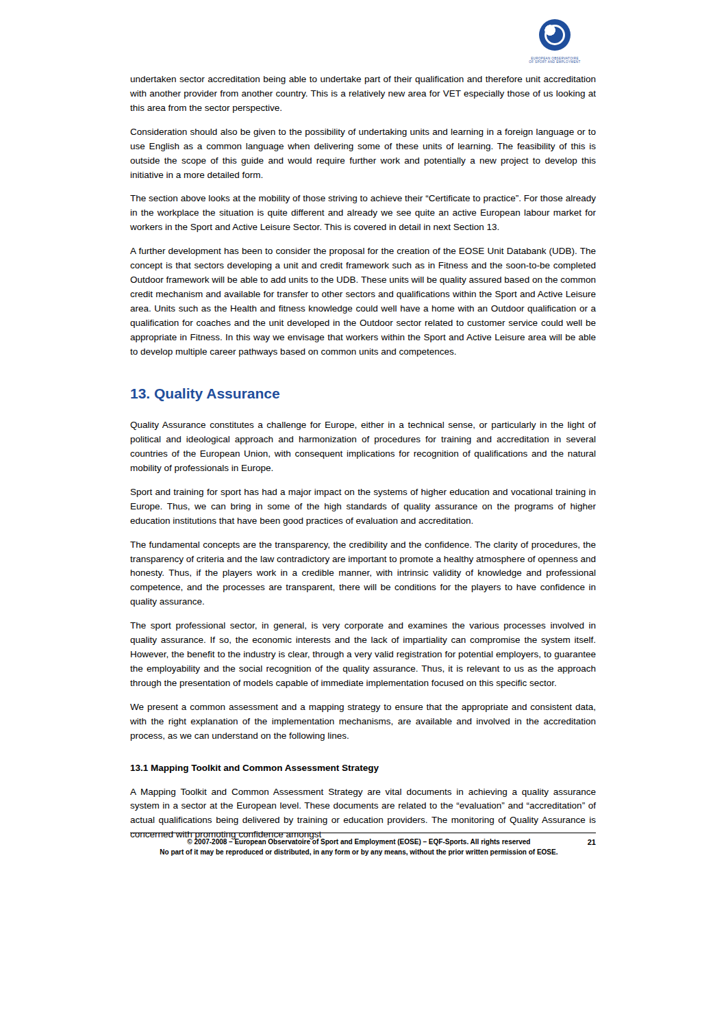European Observatoire
of Sport and Employment
undertaken sector accreditation being able to undertake part of their qualification and therefore unit accreditation with another provider from another country. This is a relatively new area for VET especially those of us looking at this area from the sector perspective.
Consideration should also be given to the possibility of undertaking units and learning in a foreign language or to use English as a common language when delivering some of these units of learning. The feasibility of this is outside the scope of this guide and would require further work and potentially a new project to develop this initiative in a more detailed form.
The section above looks at the mobility of those striving to achieve their “Certificate to practice”. For those already in the workplace the situation is quite different and already we see quite an active European labour market for workers in the Sport and Active Leisure Sector. This is covered in detail in next Section 13.
A further development has been to consider the proposal for the creation of the EOSE Unit Databank (UDB). The concept is that sectors developing a unit and credit framework such as in Fitness and the soon-to-be completed Outdoor framework will be able to add units to the UDB. These units will be quality assured based on the common credit mechanism and available for transfer to other sectors and qualifications within the Sport and Active Leisure area. Units such as the Health and fitness knowledge could well have a home with an Outdoor qualification or a qualification for coaches and the unit developed in the Outdoor sector related to customer service could well be appropriate in Fitness. In this way we envisage that workers within the Sport and Active Leisure area will be able to develop multiple career pathways based on common units and competences.
13. Quality Assurance
Quality Assurance constitutes a challenge for Europe, either in a technical sense, or particularly in the light of political and ideological approach and harmonization of procedures for training and accreditation in several countries of the European Union, with consequent implications for recognition of qualifications and the natural mobility of professionals in Europe.
Sport and training for sport has had a major impact on the systems of higher education and vocational training in Europe. Thus, we can bring in some of the high standards of quality assurance on the programs of higher education institutions that have been good practices of evaluation and accreditation.
The fundamental concepts are the transparency, the credibility and the confidence. The clarity of procedures, the transparency of criteria and the law contradictory are important to promote a healthy atmosphere of openness and honesty. Thus, if the players work in a credible manner, with intrinsic validity of knowledge and professional competence, and the processes are transparent, there will be conditions for the players to have confidence in quality assurance.
The sport professional sector, in general, is very corporate and examines the various processes involved in quality assurance. If so, the economic interests and the lack of impartiality can compromise the system itself. However, the benefit to the industry is clear, through a very valid registration for potential employers, to guarantee the employability and the social recognition of the quality assurance. Thus, it is relevant to us as the approach through the presentation of models capable of immediate implementation focused on this specific sector.
We present a common assessment and a mapping strategy to ensure that the appropriate and consistent data, with the right explanation of the implementation mechanisms, are available and involved in the accreditation process, as we can understand on the following lines.
13.1 Mapping Toolkit and Common Assessment Strategy
A Mapping Toolkit and Common Assessment Strategy are vital documents in achieving a quality assurance system in a sector at the European level. These documents are related to the “evaluation” and “accreditation” of actual qualifications being delivered by training or education providers. The monitoring of Quality Assurance is concerned with promoting confidence amongst
21 © 2007-2008 – European Observatoire of Sport and Employment (EOSE) – EQF-Sports. All rights reserved No part of it may be reproduced or distributed, in any form or by any means, without the prior written permission of EOSE.